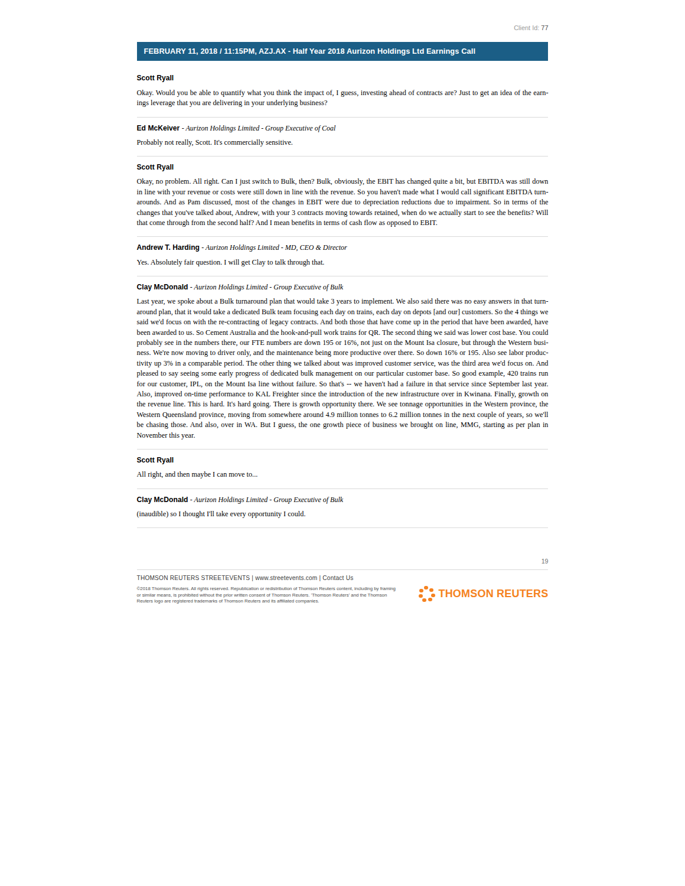Client Id: 77
FEBRUARY 11, 2018 / 11:15PM, AZJ.AX - Half Year 2018 Aurizon Holdings Ltd Earnings Call
Scott Ryall
Okay. Would you be able to quantify what you think the impact of, I guess, investing ahead of contracts are? Just to get an idea of the earnings leverage that you are delivering in your underlying business?
Ed McKeiver - Aurizon Holdings Limited - Group Executive of Coal
Probably not really, Scott. It's commercially sensitive.
Scott Ryall
Okay, no problem. All right. Can I just switch to Bulk, then? Bulk, obviously, the EBIT has changed quite a bit, but EBITDA was still down in line with your revenue or costs were still down in line with the revenue. So you haven't made what I would call significant EBITDA turnarounds. And as Pam discussed, most of the changes in EBIT were due to depreciation reductions due to impairment. So in terms of the changes that you've talked about, Andrew, with your 3 contracts moving towards retained, when do we actually start to see the benefits? Will that come through from the second half? And I mean benefits in terms of cash flow as opposed to EBIT.
Andrew T. Harding - Aurizon Holdings Limited - MD, CEO & Director
Yes. Absolutely fair question. I will get Clay to talk through that.
Clay McDonald - Aurizon Holdings Limited - Group Executive of Bulk
Last year, we spoke about a Bulk turnaround plan that would take 3 years to implement. We also said there was no easy answers in that turnaround plan, that it would take a dedicated Bulk team focusing each day on trains, each day on depots [and our] customers. So the 4 things we said we'd focus on with the re-contracting of legacy contracts. And both those that have come up in the period that have been awarded, have been awarded to us. So Cement Australia and the hook-and-pull work trains for QR. The second thing we said was lower cost base. You could probably see in the numbers there, our FTE numbers are down 195 or 16%, not just on the Mount Isa closure, but through the Western business. We're now moving to driver only, and the maintenance being more productive over there. So down 16% or 195. Also see labor productivity up 3% in a comparable period. The other thing we talked about was improved customer service, was the third area we'd focus on. And pleased to say seeing some early progress of dedicated bulk management on our particular customer base. So good example, 420 trains run for our customer, IPL, on the Mount Isa line without failure. So that's -- we haven't had a failure in that service since September last year. Also, improved on-time performance to KAL Freighter since the introduction of the new infrastructure over in Kwinana. Finally, growth on the revenue line. This is hard. It's hard going. There is growth opportunity there. We see tonnage opportunities in the Western province, the Western Queensland province, moving from somewhere around 4.9 million tonnes to 6.2 million tonnes in the next couple of years, so we'll be chasing those. And also, over in WA. But I guess, the one growth piece of business we brought on line, MMG, starting as per plan in November this year.
Scott Ryall
All right, and then maybe I can move to...
Clay McDonald - Aurizon Holdings Limited - Group Executive of Bulk
(inaudible) so I thought I'll take every opportunity I could.
19
THOMSON REUTERS STREETEVENTS | www.streetevents.com | Contact Us
©2018 Thomson Reuters. All rights reserved. Republication or redistribution of Thomson Reuters content, including by framing or similar means, is prohibited without the prior written consent of Thomson Reuters. 'Thomson Reuters' and the Thomson Reuters logo are registered trademarks of Thomson Reuters and its affiliated companies.
THOMSON REUTERS